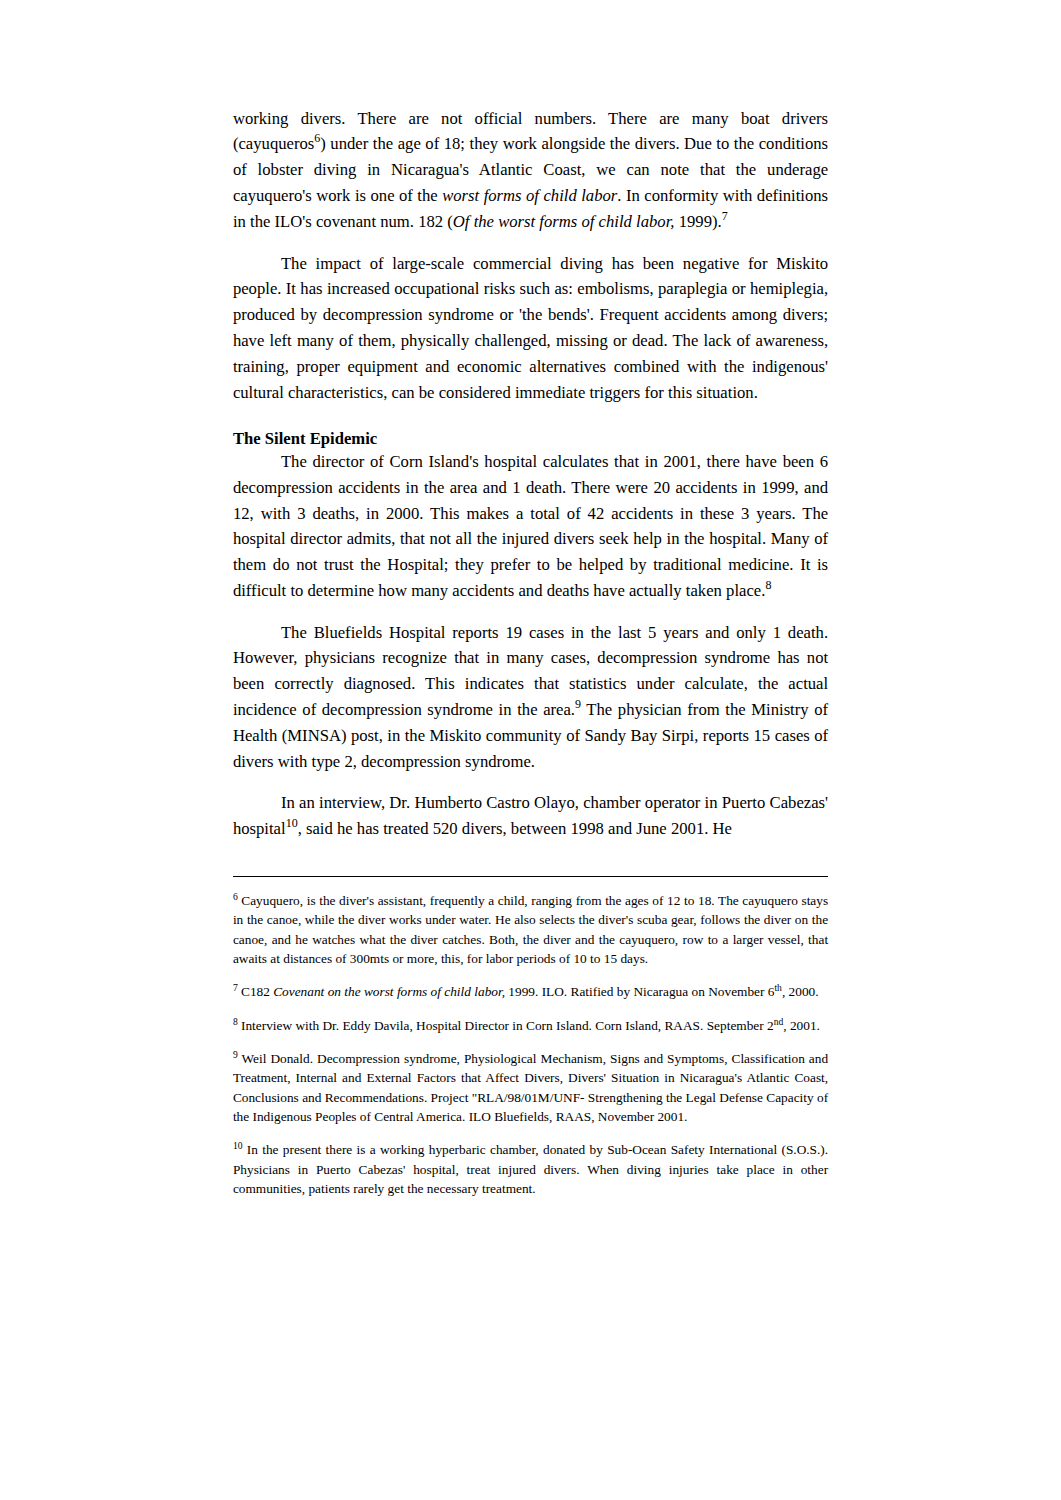working divers. There are not official numbers. There are many boat drivers (cayuqueros6) under the age of 18; they work alongside the divers. Due to the conditions of lobster diving in Nicaragua's Atlantic Coast, we can note that the underage cayuquero's work is one of the worst forms of child labor. In conformity with definitions in the ILO's covenant num. 182 (Of the worst forms of child labor, 1999).7
The impact of large-scale commercial diving has been negative for Miskito people. It has increased occupational risks such as: embolisms, paraplegia or hemiplegia, produced by decompression syndrome or 'the bends'. Frequent accidents among divers; have left many of them, physically challenged, missing or dead. The lack of awareness, training, proper equipment and economic alternatives combined with the indigenous' cultural characteristics, can be considered immediate triggers for this situation.
The Silent Epidemic
The director of Corn Island's hospital calculates that in 2001, there have been 6 decompression accidents in the area and 1 death. There were 20 accidents in 1999, and 12, with 3 deaths, in 2000. This makes a total of 42 accidents in these 3 years. The hospital director admits, that not all the injured divers seek help in the hospital. Many of them do not trust the Hospital; they prefer to be helped by traditional medicine. It is difficult to determine how many accidents and deaths have actually taken place.8
The Bluefields Hospital reports 19 cases in the last 5 years and only 1 death. However, physicians recognize that in many cases, decompression syndrome has not been correctly diagnosed. This indicates that statistics under calculate, the actual incidence of decompression syndrome in the area.9 The physician from the Ministry of Health (MINSA) post, in the Miskito community of Sandy Bay Sirpi, reports 15 cases of divers with type 2, decompression syndrome.
In an interview, Dr. Humberto Castro Olayo, chamber operator in Puerto Cabezas' hospital10, said he has treated 520 divers, between 1998 and June 2001. He
6 Cayuquero, is the diver's assistant, frequently a child, ranging from the ages of 12 to 18. The cayuquero stays in the canoe, while the diver works under water. He also selects the diver's scuba gear, follows the diver on the canoe, and he watches what the diver catches. Both, the diver and the cayuquero, row to a larger vessel, that awaits at distances of 300mts or more, this, for labor periods of 10 to 15 days.
7 C182 Covenant on the worst forms of child labor, 1999. ILO. Ratified by Nicaragua on November 6th, 2000.
8 Interview with Dr. Eddy Davila, Hospital Director in Corn Island. Corn Island, RAAS. September 2nd, 2001.
9 Weil Donald. Decompression syndrome, Physiological Mechanism, Signs and Symptoms, Classification and Treatment, Internal and External Factors that Affect Divers, Divers' Situation in Nicaragua's Atlantic Coast, Conclusions and Recommendations. Project "RLA/98/01M/UNF- Strengthening the Legal Defense Capacity of the Indigenous Peoples of Central America. ILO Bluefields, RAAS, November 2001.
10 In the present there is a working hyperbaric chamber, donated by Sub-Ocean Safety International (S.O.S.). Physicians in Puerto Cabezas' hospital, treat injured divers. When diving injuries take place in other communities, patients rarely get the necessary treatment.